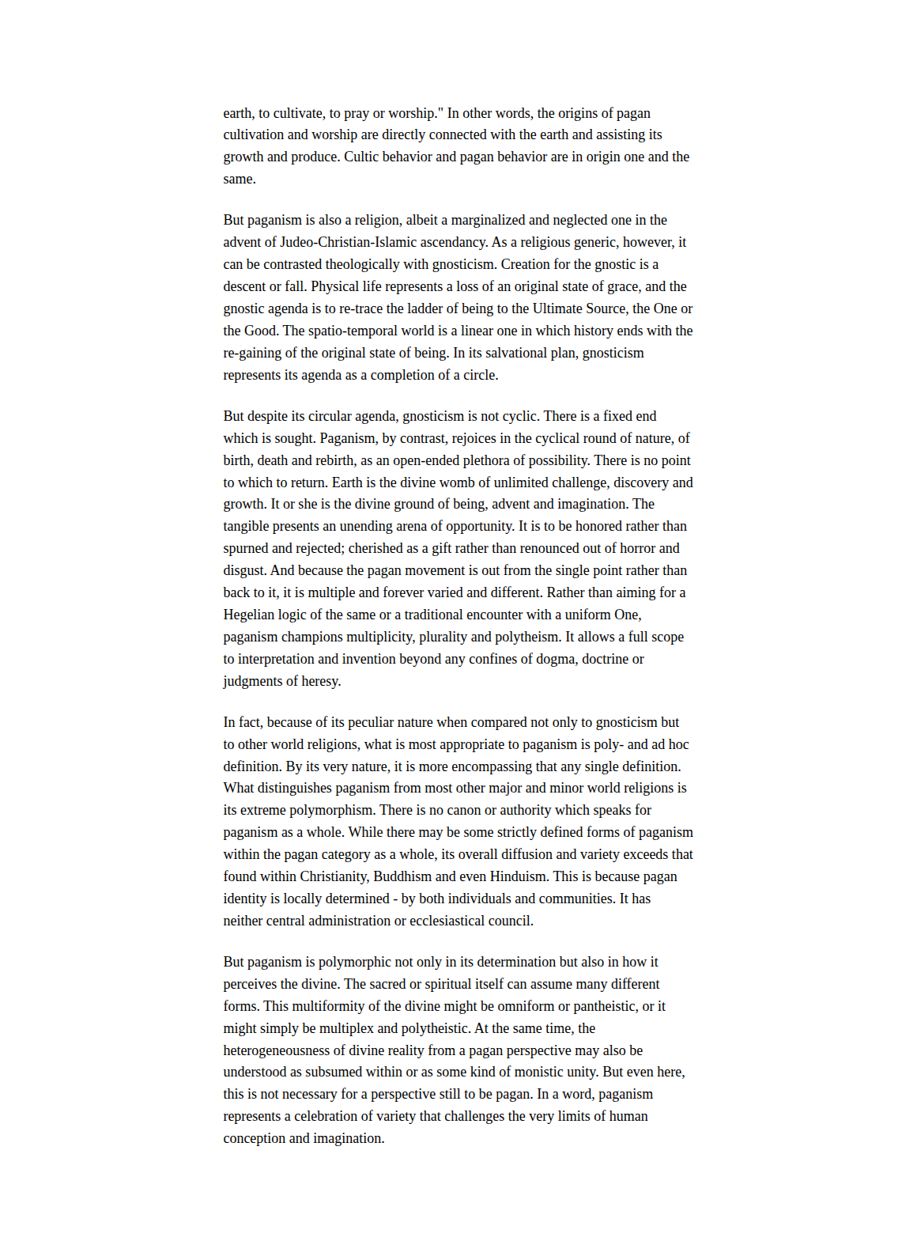earth, to cultivate, to pray or worship." In other words, the origins of pagan cultivation and worship are directly connected with the earth and assisting its growth and produce. Cultic behavior and pagan behavior are in origin one and the same.
But paganism is also a religion, albeit a marginalized and neglected one in the advent of Judeo-Christian-Islamic ascendancy. As a religious generic, however, it can be contrasted theologically with gnosticism. Creation for the gnostic is a descent or fall. Physical life represents a loss of an original state of grace, and the gnostic agenda is to re-trace the ladder of being to the Ultimate Source, the One or the Good. The spatio-temporal world is a linear one in which history ends with the re-gaining of the original state of being. In its salvational plan, gnosticism represents its agenda as a completion of a circle.
But despite its circular agenda, gnosticism is not cyclic. There is a fixed end which is sought. Paganism, by contrast, rejoices in the cyclical round of nature, of birth, death and rebirth, as an open-ended plethora of possibility. There is no point to which to return. Earth is the divine womb of unlimited challenge, discovery and growth. It or she is the divine ground of being, advent and imagination. The tangible presents an unending arena of opportunity. It is to be honored rather than spurned and rejected; cherished as a gift rather than renounced out of horror and disgust. And because the pagan movement is out from the single point rather than back to it, it is multiple and forever varied and different. Rather than aiming for a Hegelian logic of the same or a traditional encounter with a uniform One, paganism champions multiplicity, plurality and polytheism. It allows a full scope to interpretation and invention beyond any confines of dogma, doctrine or judgments of heresy.
In fact, because of its peculiar nature when compared not only to gnosticism but to other world religions, what is most appropriate to paganism is poly- and ad hoc definition. By its very nature, it is more encompassing that any single definition. What distinguishes paganism from most other major and minor world religions is its extreme polymorphism. There is no canon or authority which speaks for paganism as a whole. While there may be some strictly defined forms of paganism within the pagan category as a whole, its overall diffusion and variety exceeds that found within Christianity, Buddhism and even Hinduism. This is because pagan identity is locally determined - by both individuals and communities. It has neither central administration or ecclesiastical council.
But paganism is polymorphic not only in its determination but also in how it perceives the divine. The sacred or spiritual itself can assume many different forms. This multiformity of the divine might be omniform or pantheistic, or it might simply be multiplex and polytheistic. At the same time, the heterogeneousness of divine reality from a pagan perspective may also be understood as subsumed within or as some kind of monistic unity. But even here, this is not necessary for a perspective still to be pagan. In a word, paganism represents a celebration of variety that challenges the very limits of human conception and imagination.